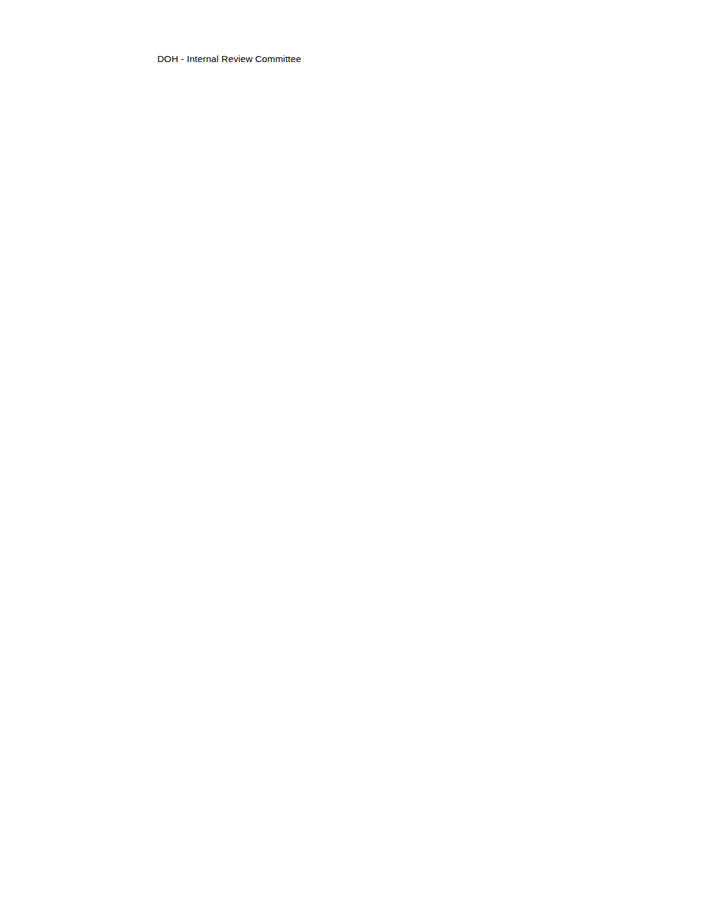DOH - Internal Review Committee